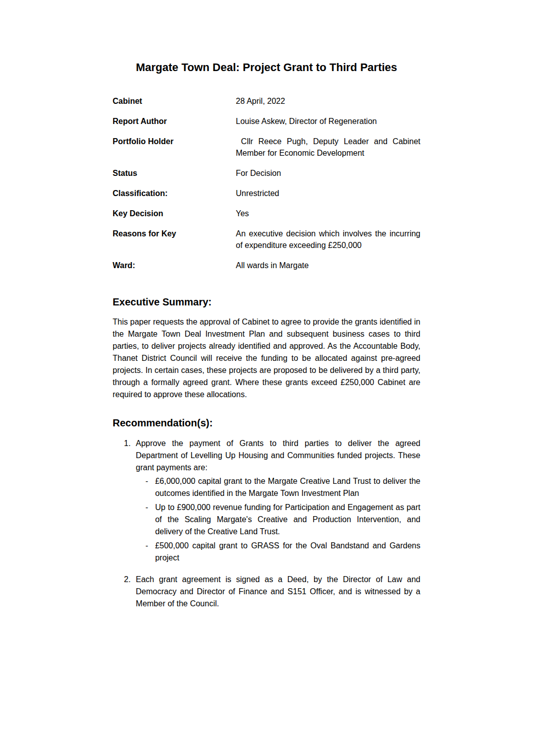Margate Town Deal: Project Grant to Third Parties
| Cabinet | 28 April, 2022 |
| Report Author | Louise Askew, Director of Regeneration |
| Portfolio Holder | Cllr Reece Pugh, Deputy Leader and Cabinet Member for Economic Development |
| Status | For Decision |
| Classification: | Unrestricted |
| Key Decision | Yes |
| Reasons for Key | An executive decision which involves the incurring of expenditure exceeding £250,000 |
| Ward: | All wards in Margate |
Executive Summary:
This paper requests the approval of Cabinet to agree to provide the grants identified in the Margate Town Deal Investment Plan and subsequent business cases to third parties, to deliver projects already identified and approved. As the Accountable Body, Thanet District Council will receive the funding to be allocated against pre-agreed projects. In certain cases, these projects are proposed to be delivered by a third party, through a formally agreed grant. Where these grants exceed £250,000 Cabinet are required to approve these allocations.
Recommendation(s):
Approve the payment of Grants to third parties to deliver the agreed Department of Levelling Up Housing and Communities funded projects. These grant payments are:
£6,000,000 capital grant to the Margate Creative Land Trust to deliver the outcomes identified in the Margate Town Investment Plan
Up to £900,000 revenue funding for Participation and Engagement as part of the Scaling Margate's Creative and Production Intervention, and delivery of the Creative Land Trust.
£500,000 capital grant to GRASS for the Oval Bandstand and Gardens project
Each grant agreement is signed as a Deed, by the Director of Law and Democracy and Director of Finance and S151 Officer, and is witnessed by a Member of the Council.